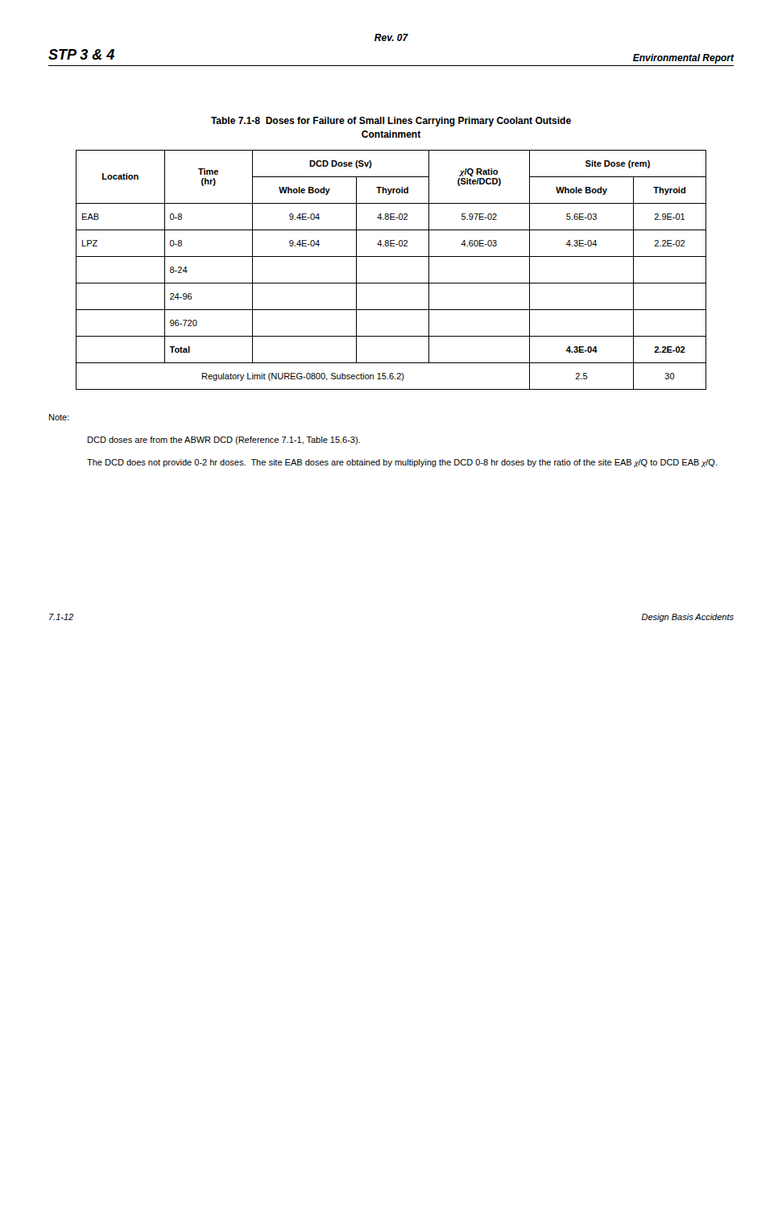Rev. 07
STP 3 & 4
Environmental Report
Table 7.1-8 Doses for Failure of Small Lines Carrying Primary Coolant Outside
Containment
| Location | Time (hr) | DCD Dose (Sv) | χ /Q Ratio (Site/DCD) | Site Dose (rem) |
| --- | --- | --- | --- | --- |
| Whole Body | Thyroid | Whole Body | Thyroid |
| EAB | 0-8 | 9.4E-04 | 4.8E-02 | 5.97E-02 | 5.6E-03 | 2.9E-01 |
| LPZ | 0-8 | 9.4E-04 | 4.8E-02 | 4.60E-03 | 4.3E-04 | 2.2E-02 |
| | 8-24 | | | | | |
| | 24-96 | | | | | |
| | 96-720 | | | | | |
| | Total | | | | 4.3E-04 | 2.2E-02 |
| Regulatory Limit (NUREG-0800, Subsection 15.6.2) | 2.5 | 30 |
Note:
DCD doses are from the ABWR DCD (Reference 7.1-1, Table 15.6-3).
The DCD does not provide 0-2 hr doses. The site EAB doses are obtained by multiplying the DCD 0-8 hr doses by the ratio of the site EAB χ/Q to DCD EAB χ/Q.
7.1-12
Design Basis Accidents